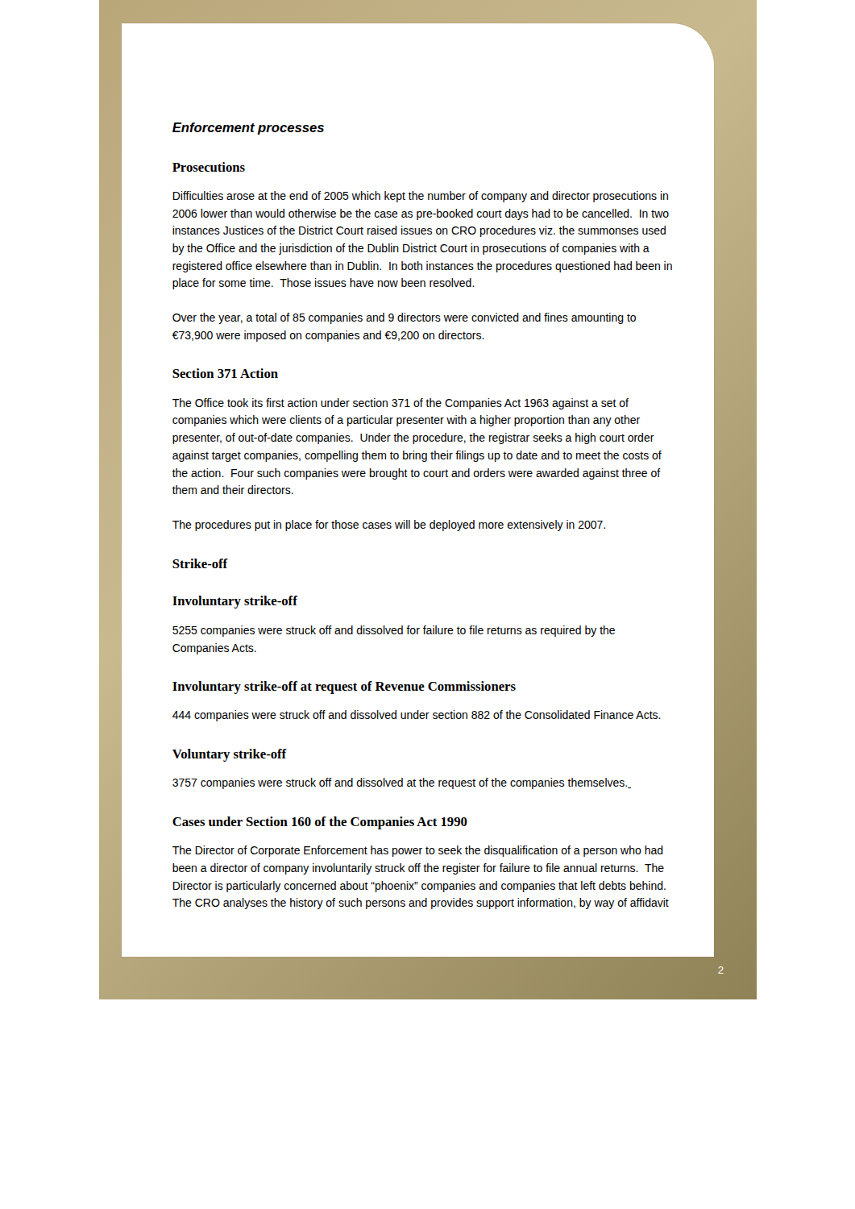Enforcement processes
Prosecutions
Difficulties arose at the end of 2005 which kept the number of company and director prosecutions in 2006 lower than would otherwise be the case as pre-booked court days had to be cancelled. In two instances Justices of the District Court raised issues on CRO procedures viz. the summonses used by the Office and the jurisdiction of the Dublin District Court in prosecutions of companies with a registered office elsewhere than in Dublin. In both instances the procedures questioned had been in place for some time. Those issues have now been resolved.
Over the year, a total of 85 companies and 9 directors were convicted and fines amounting to €73,900 were imposed on companies and €9,200 on directors.
Section 371 Action
The Office took its first action under section 371 of the Companies Act 1963 against a set of companies which were clients of a particular presenter with a higher proportion than any other presenter, of out-of-date companies. Under the procedure, the registrar seeks a high court order against target companies, compelling them to bring their filings up to date and to meet the costs of the action. Four such companies were brought to court and orders were awarded against three of them and their directors.
The procedures put in place for those cases will be deployed more extensively in 2007.
Strike-off
Involuntary strike-off
5255 companies were struck off and dissolved for failure to file returns as required by the Companies Acts.
Involuntary strike-off at request of Revenue Commissioners
444 companies were struck off and dissolved under section 882 of the Consolidated Finance Acts.
Voluntary strike-off
3757 companies were struck off and dissolved at the request of the companies themselves.
Cases under Section 160 of the Companies Act 1990
The Director of Corporate Enforcement has power to seek the disqualification of a person who had been a director of company involuntarily struck off the register for failure to file annual returns. The Director is particularly concerned about “phoenix” companies and companies that left debts behind. The CRO analyses the history of such persons and provides support information, by way of affidavit
2